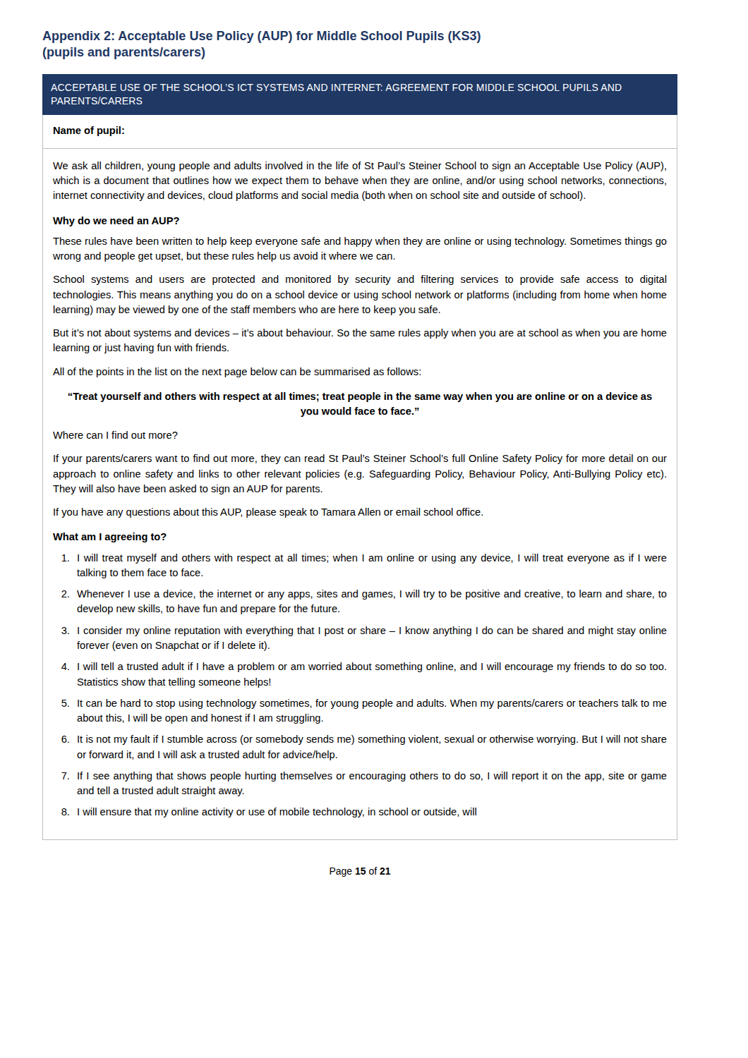Appendix 2: Acceptable Use Policy (AUP) for Middle School Pupils (KS3)
(pupils and parents/carers)
Acceptable use of the school’s ICT systems and internet: agreement for middle school pupils and parents/carers
Name of pupil:
We ask all children, young people and adults involved in the life of St Paul’s Steiner School to sign an Acceptable Use Policy (AUP), which is a document that outlines how we expect them to behave when they are online, and/or using school networks, connections, internet connectivity and devices, cloud platforms and social media (both when on school site and outside of school).
Why do we need an AUP?
These rules have been written to help keep everyone safe and happy when they are online or using technology. Sometimes things go wrong and people get upset, but these rules help us avoid it where we can.
School systems and users are protected and monitored by security and filtering services to provide safe access to digital technologies. This means anything you do on a school device or using school network or platforms (including from home when home learning) may be viewed by one of the staff members who are here to keep you safe.
But it’s not about systems and devices – it’s about behaviour. So the same rules apply when you are at school as when you are home learning or just having fun with friends.
All of the points in the list on the next page below can be summarised as follows:
“Treat yourself and others with respect at all times; treat people in the same way when you are online or on a device as you would face to face.”
Where can I find out more?
If your parents/carers want to find out more, they can read St Paul’s Steiner School’s full Online Safety Policy for more detail on our approach to online safety and links to other relevant policies (e.g. Safeguarding Policy, Behaviour Policy, Anti-Bullying Policy etc). They will also have been asked to sign an AUP for parents.
If you have any questions about this AUP, please speak to Tamara Allen or email school office.
What am I agreeing to?
I will treat myself and others with respect at all times; when I am online or using any device, I will treat everyone as if I were talking to them face to face.
Whenever I use a device, the internet or any apps, sites and games, I will try to be positive and creative, to learn and share, to develop new skills, to have fun and prepare for the future.
I consider my online reputation with everything that I post or share – I know anything I do can be shared and might stay online forever (even on Snapchat or if I delete it).
I will tell a trusted adult if I have a problem or am worried about something online, and I will encourage my friends to do so too. Statistics show that telling someone helps!
It can be hard to stop using technology sometimes, for young people and adults. When my parents/carers or teachers talk to me about this, I will be open and honest if I am struggling.
It is not my fault if I stumble across (or somebody sends me) something violent, sexual or otherwise worrying. But I will not share or forward it, and I will ask a trusted adult for advice/help.
If I see anything that shows people hurting themselves or encouraging others to do so, I will report it on the app, site or game and tell a trusted adult straight away.
I will ensure that my online activity or use of mobile technology, in school or outside, will
Page 15 of 21